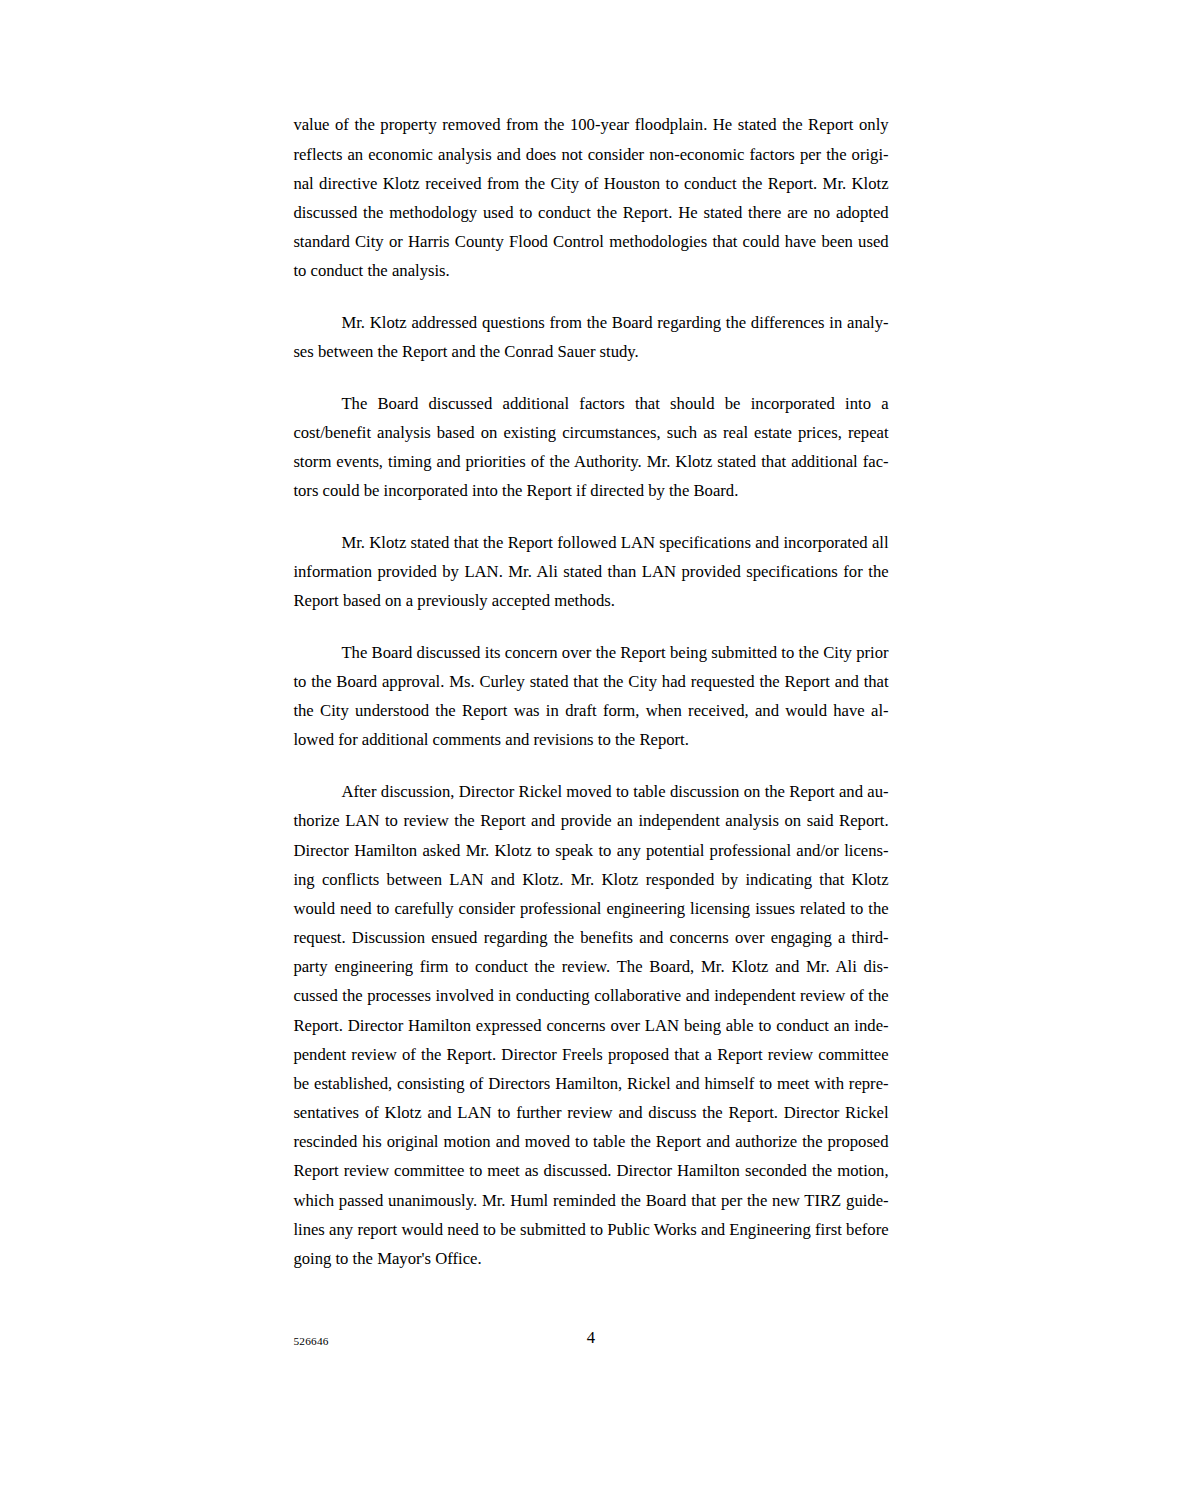value of the property removed from the 100-year floodplain. He stated the Report only reflects an economic analysis and does not consider non-economic factors per the original directive Klotz received from the City of Houston to conduct the Report. Mr. Klotz discussed the methodology used to conduct the Report. He stated there are no adopted standard City or Harris County Flood Control methodologies that could have been used to conduct the analysis.
Mr. Klotz addressed questions from the Board regarding the differences in analyses between the Report and the Conrad Sauer study.
The Board discussed additional factors that should be incorporated into a cost/benefit analysis based on existing circumstances, such as real estate prices, repeat storm events, timing and priorities of the Authority. Mr. Klotz stated that additional factors could be incorporated into the Report if directed by the Board.
Mr. Klotz stated that the Report followed LAN specifications and incorporated all information provided by LAN. Mr. Ali stated than LAN provided specifications for the Report based on a previously accepted methods.
The Board discussed its concern over the Report being submitted to the City prior to the Board approval. Ms. Curley stated that the City had requested the Report and that the City understood the Report was in draft form, when received, and would have allowed for additional comments and revisions to the Report.
After discussion, Director Rickel moved to table discussion on the Report and authorize LAN to review the Report and provide an independent analysis on said Report. Director Hamilton asked Mr. Klotz to speak to any potential professional and/or licensing conflicts between LAN and Klotz. Mr. Klotz responded by indicating that Klotz would need to carefully consider professional engineering licensing issues related to the request. Discussion ensued regarding the benefits and concerns over engaging a third-party engineering firm to conduct the review. The Board, Mr. Klotz and Mr. Ali discussed the processes involved in conducting collaborative and independent review of the Report. Director Hamilton expressed concerns over LAN being able to conduct an independent review of the Report. Director Freels proposed that a Report review committee be established, consisting of Directors Hamilton, Rickel and himself to meet with representatives of Klotz and LAN to further review and discuss the Report. Director Rickel rescinded his original motion and moved to table the Report and authorize the proposed Report review committee to meet as discussed. Director Hamilton seconded the motion, which passed unanimously. Mr. Huml reminded the Board that per the new TIRZ guidelines any report would need to be submitted to Public Works and Engineering first before going to the Mayor's Office.
526646
4